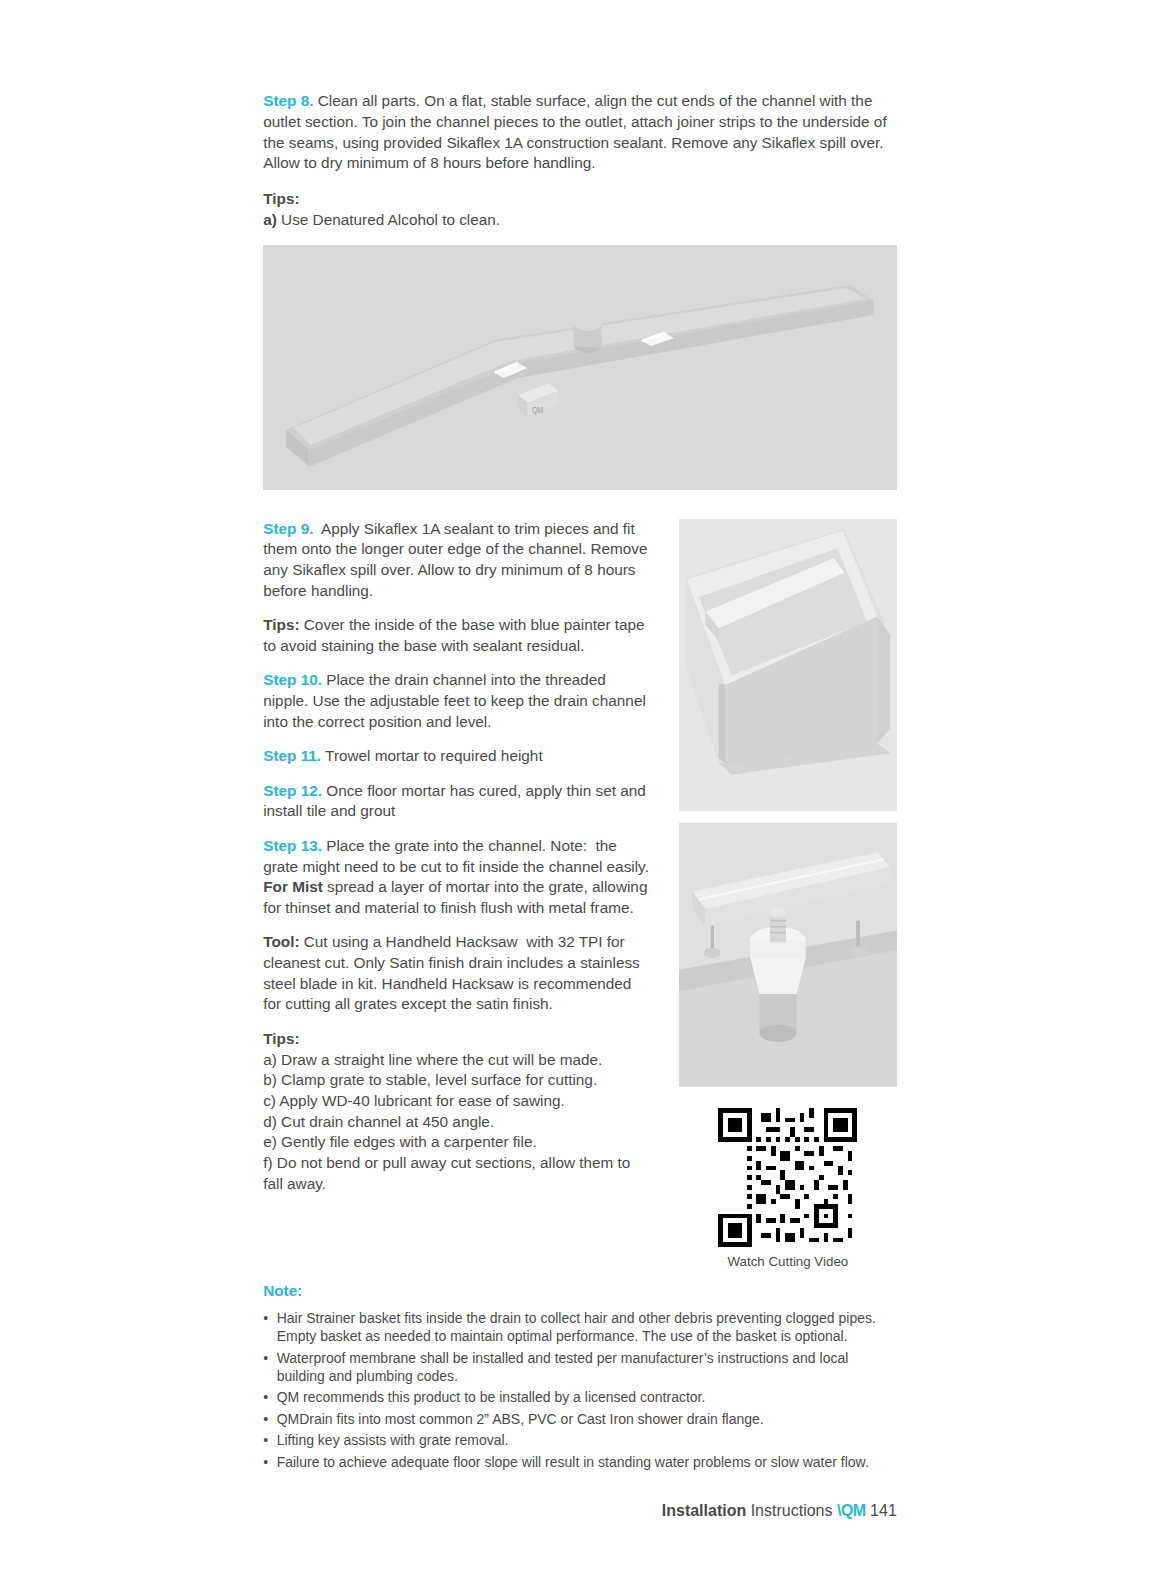Step 8. Clean all parts. On a flat, stable surface, align the cut ends of the channel with the outlet section. To join the channel pieces to the outlet, attach joiner strips to the underside of the seams, using provided Sikaflex 1A construction sealant. Remove any Sikaflex spill over. Allow to dry minimum of 8 hours before handling.
Tips:
a) Use Denatured Alcohol to clean.
QM
Step 9. Apply Sikaflex 1A sealant to trim pieces and fit them onto the longer outer edge of the channel. Remove any Sikaflex spill over. Allow to dry minimum of 8 hours before handling.
Tips: Cover the inside of the base with blue painter tape to avoid staining the base with sealant residual.
Step 10. Place the drain channel into the threaded nipple. Use the adjustable feet to keep the drain channel into the correct position and level.
Step 11. Trowel mortar to required height
Step 12. Once floor mortar has cured, apply thin set and install tile and grout
Step 13. Place the grate into the channel. Note: the grate might need to be cut to fit inside the channel easily. For Mist spread a layer of mortar into the grate, allowing for thinset and material to finish flush with metal frame.
Tool: Cut using a Handheld Hacksaw with 32 TPI for cleanest cut. Only Satin finish drain includes a stainless steel blade in kit. Handheld Hacksaw is recommended for cutting all grates except the satin finish.
Tips:
a) Draw a straight line where the cut will be made.
b) Clamp grate to stable, level surface for cutting.
c) Apply WD-40 lubricant for ease of sawing.
d) Cut drain channel at 450 angle.
e) Gently file edges with a carpenter file.
f) Do not bend or pull away cut sections, allow them to fall away.
Watch Cutting Video
Note:
Hair Strainer basket fits inside the drain to collect hair and other debris preventing clogged pipes. Empty basket as needed to maintain optimal performance. The use of the basket is optional.
Waterproof membrane shall be installed and tested per manufacturer’s instructions and local building and plumbing codes.
QM recommends this product to be installed by a licensed contractor.
QMDrain fits into most common 2” ABS, PVC or Cast Iron shower drain flange.
Lifting key assists with grate removal.
Failure to achieve adequate floor slope will result in standing water problems or slow water flow.
Installation Instructions \QM 141